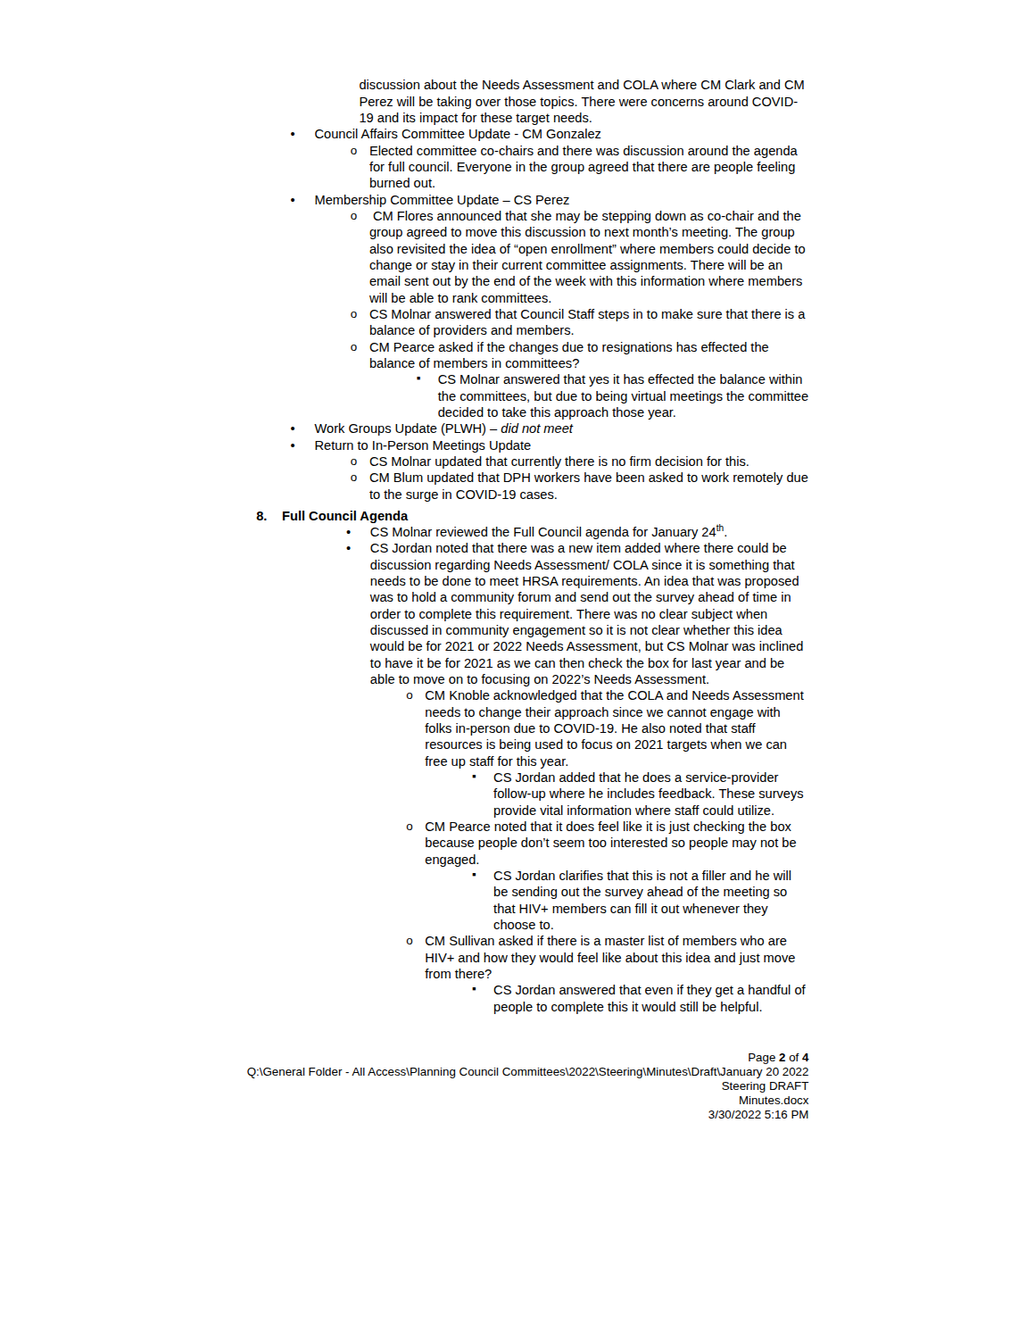discussion about the Needs Assessment and COLA where CM Clark and CM Perez will be taking over those topics. There were concerns around COVID-19 and its impact for these target needs.
Council Affairs Committee Update - CM Gonzalez
Elected committee co-chairs and there was discussion around the agenda for full council. Everyone in the group agreed that there are people feeling burned out.
Membership Committee Update – CS Perez
CM Flores announced that she may be stepping down as co-chair and the group agreed to move this discussion to next month’s meeting. The group also revisited the idea of “open enrollment” where members could decide to change or stay in their current committee assignments. There will be an email sent out by the end of the week with this information where members will be able to rank committees.
CS Molnar answered that Council Staff steps in to make sure that there is a balance of providers and members.
CM Pearce asked if the changes due to resignations has effected the balance of members in committees?
CS Molnar answered that yes it has effected the balance within the committees, but due to being virtual meetings the committee decided to take this approach those year.
Work Groups Update (PLWH) – did not meet
Return to In-Person Meetings Update
CS Molnar updated that currently there is no firm decision for this.
CM Blum updated that DPH workers have been asked to work remotely due to the surge in COVID-19 cases.
8. Full Council Agenda
CS Molnar reviewed the Full Council agenda for January 24th.
CS Jordan noted that there was a new item added where there could be discussion regarding Needs Assessment/ COLA since it is something that needs to be done to meet HRSA requirements. An idea that was proposed was to hold a community forum and send out the survey ahead of time in order to complete this requirement. There was no clear subject when discussed in community engagement so it is not clear whether this idea would be for 2021 or 2022 Needs Assessment, but CS Molnar was inclined to have it be for 2021 as we can then check the box for last year and be able to move on to focusing on 2022’s Needs Assessment.
CM Knoble acknowledged that the COLA and Needs Assessment needs to change their approach since we cannot engage with folks in-person due to COVID-19. He also noted that staff resources is being used to focus on 2021 targets when we can free up staff for this year.
CS Jordan added that he does a service-provider follow-up where he includes feedback. These surveys provide vital information where staff could utilize.
CM Pearce noted that it does feel like it is just checking the box because people don’t seem too interested so people may not be engaged.
CS Jordan clarifies that this is not a filler and he will be sending out the survey ahead of the meeting so that HIV+ members can fill it out whenever they choose to.
CM Sullivan asked if there is a master list of members who are HIV+ and how they would feel like about this idea and just move from there?
CS Jordan answered that even if they get a handful of people to complete this it would still be helpful.
Page 2 of 4 Q:\General Folder - All Access\Planning Council Committees\2022\Steering\Minutes\Draft\January 20 2022 Steering DRAFT Minutes.docx 3/30/2022 5:16 PM